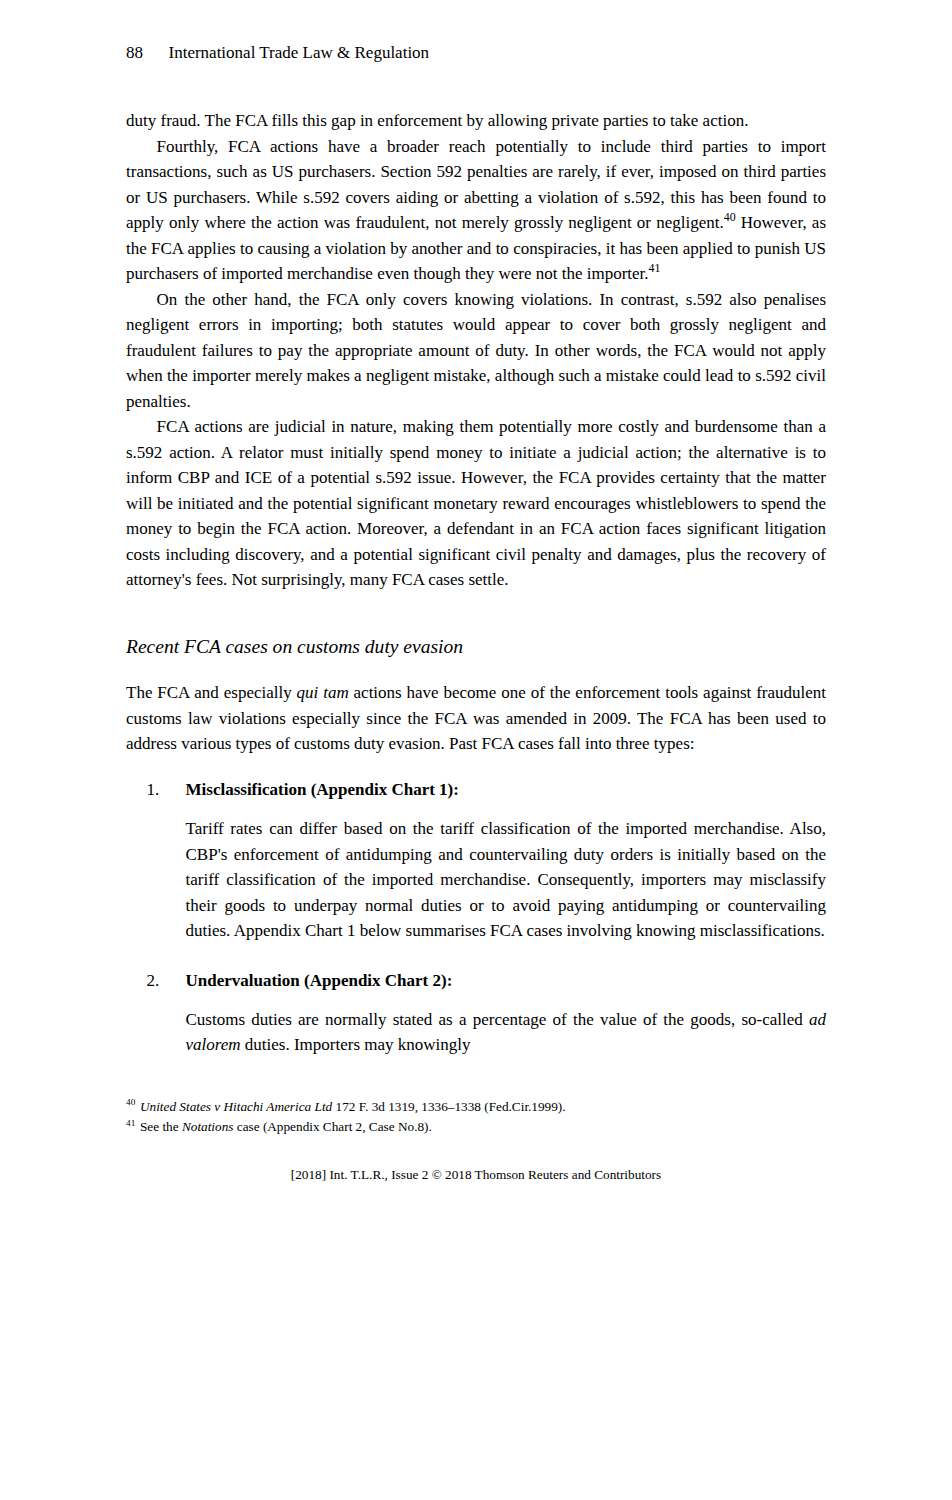88 International Trade Law & Regulation
duty fraud. The FCA fills this gap in enforcement by allowing private parties to take action.
Fourthly, FCA actions have a broader reach potentially to include third parties to import transactions, such as US purchasers. Section 592 penalties are rarely, if ever, imposed on third parties or US purchasers. While s.592 covers aiding or abetting a violation of s.592, this has been found to apply only where the action was fraudulent, not merely grossly negligent or negligent.40 However, as the FCA applies to causing a violation by another and to conspiracies, it has been applied to punish US purchasers of imported merchandise even though they were not the importer.41
On the other hand, the FCA only covers knowing violations. In contrast, s.592 also penalises negligent errors in importing; both statutes would appear to cover both grossly negligent and fraudulent failures to pay the appropriate amount of duty. In other words, the FCA would not apply when the importer merely makes a negligent mistake, although such a mistake could lead to s.592 civil penalties.
FCA actions are judicial in nature, making them potentially more costly and burdensome than a s.592 action. A relator must initially spend money to initiate a judicial action; the alternative is to inform CBP and ICE of a potential s.592 issue. However, the FCA provides certainty that the matter will be initiated and the potential significant monetary reward encourages whistleblowers to spend the money to begin the FCA action. Moreover, a defendant in an FCA action faces significant litigation costs including discovery, and a potential significant civil penalty and damages, plus the recovery of attorney's fees. Not surprisingly, many FCA cases settle.
Recent FCA cases on customs duty evasion
The FCA and especially qui tam actions have become one of the enforcement tools against fraudulent customs law violations especially since the FCA was amended in 2009. The FCA has been used to address various types of customs duty evasion. Past FCA cases fall into three types:
Misclassification (Appendix Chart 1): Tariff rates can differ based on the tariff classification of the imported merchandise. Also, CBP's enforcement of antidumping and countervailing duty orders is initially based on the tariff classification of the imported merchandise. Consequently, importers may misclassify their goods to underpay normal duties or to avoid paying antidumping or countervailing duties. Appendix Chart 1 below summarises FCA cases involving knowing misclassifications.
Undervaluation (Appendix Chart 2): Customs duties are normally stated as a percentage of the value of the goods, so-called ad valorem duties. Importers may knowingly
40 United States v Hitachi America Ltd 172 F. 3d 1319, 1336–1338 (Fed.Cir.1999).
41 See the Notations case (Appendix Chart 2, Case No.8).
[2018] Int. T.L.R., Issue 2 © 2018 Thomson Reuters and Contributors